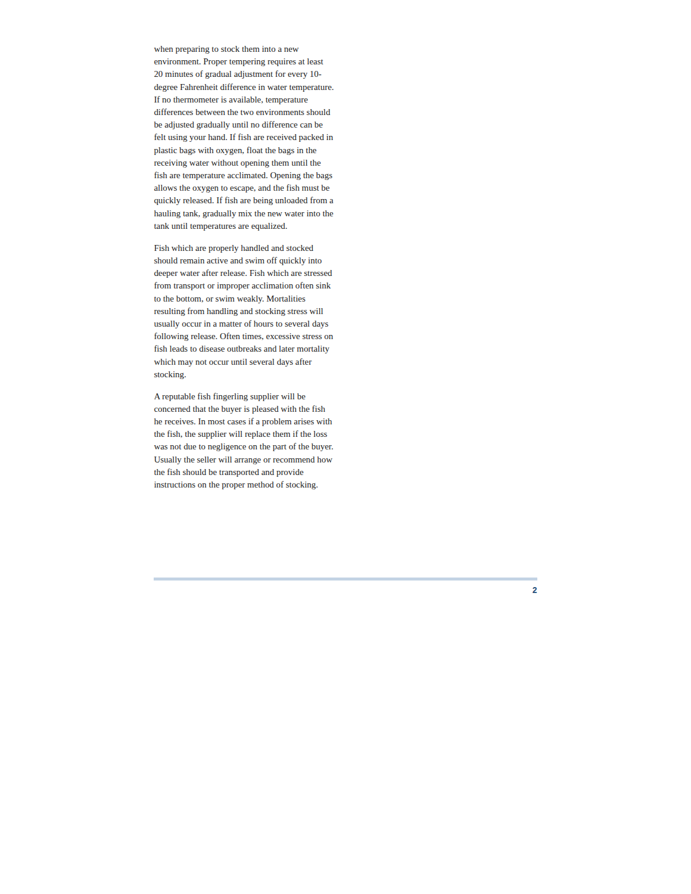when preparing to stock them into a new environment. Proper tempering requires at least 20 minutes of gradual adjustment for every 10-degree Fahrenheit difference in water temperature. If no thermometer is available, temperature differences between the two environments should be adjusted gradually until no difference can be felt using your hand. If fish are received packed in plastic bags with oxygen, float the bags in the receiving water without opening them until the fish are temperature acclimated. Opening the bags allows the oxygen to escape, and the fish must be quickly released. If fish are being unloaded from a hauling tank, gradually mix the new water into the tank until temperatures are equalized.
Fish which are properly handled and stocked should remain active and swim off quickly into deeper water after release. Fish which are stressed from transport or improper acclimation often sink to the bottom, or swim weakly. Mortalities resulting from handling and stocking stress will usually occur in a matter of hours to several days following release. Often times, excessive stress on fish leads to disease outbreaks and later mortality which may not occur until several days after stocking.
A reputable fish fingerling supplier will be concerned that the buyer is pleased with the fish he receives. In most cases if a problem arises with the fish, the supplier will replace them if the loss was not due to negligence on the part of the buyer. Usually the seller will arrange or recommend how the fish should be transported and provide instructions on the proper method of stocking.
2